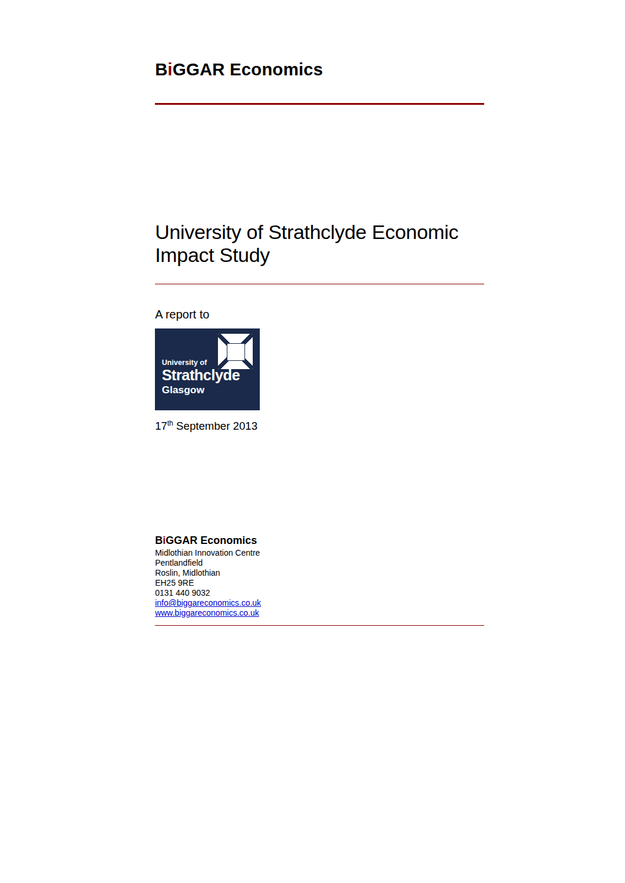Bi GGAR Economics
University of Strathclyde Economic Impact Study
A report to
University of
Strathclyde
Glasgow
17th September 2013
Bi GGAR Economics
Midlothian Innovation Centre
Pentlandfield
Roslin, Midlothian
EH25 9RE
0131 440 9032
info@biggareconomics.co.uk
www.biggareconomics.co.uk